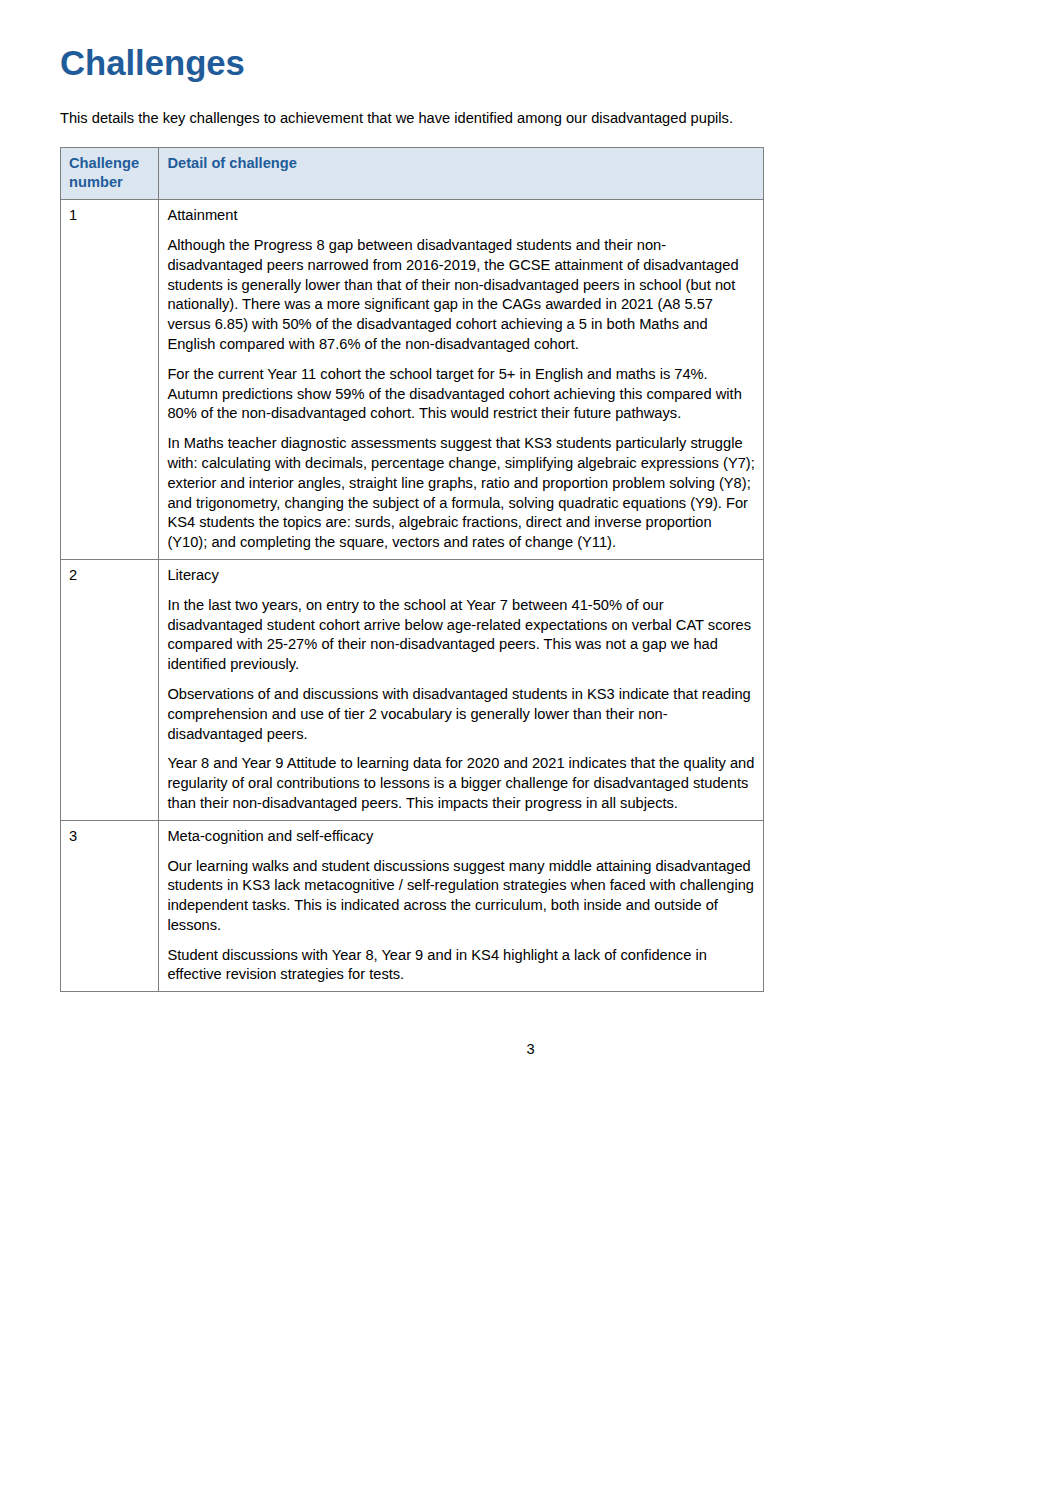Challenges
This details the key challenges to achievement that we have identified among our disadvantaged pupils.
| Challenge number | Detail of challenge |
| --- | --- |
| 1 | Attainment Although the Progress 8 gap between disadvantaged students and their non-disadvantaged peers narrowed from 2016-2019, the GCSE attainment of disadvantaged students is generally lower than that of their non-disadvantaged peers in school (but not nationally). There was a more significant gap in the CAGs awarded in 2021 (A8 5.57 versus 6.85) with 50% of the disadvantaged cohort achieving a 5 in both Maths and English compared with 87.6% of the non-disadvantaged cohort. For the current Year 11 cohort the school target for 5+ in English and maths is 74%. Autumn predictions show 59% of the disadvantaged cohort achieving this compared with 80% of the non-disadvantaged cohort. This would restrict their future pathways. In Maths teacher diagnostic assessments suggest that KS3 students particularly struggle with: calculating with decimals, percentage change, simplifying algebraic expressions (Y7); exterior and interior angles, straight line graphs, ratio and proportion problem solving (Y8); and trigonometry, changing the subject of a formula, solving quadratic equations (Y9). For KS4 students the topics are: surds, algebraic fractions, direct and inverse proportion (Y10); and completing the square, vectors and rates of change (Y11). |
| 2 | Literacy In the last two years, on entry to the school at Year 7 between 41-50% of our disadvantaged student cohort arrive below age-related expectations on verbal CAT scores compared with 25-27% of their non-disadvantaged peers. This was not a gap we had identified previously. Observations of and discussions with disadvantaged students in KS3 indicate that reading comprehension and use of tier 2 vocabulary is generally lower than their non-disadvantaged peers. Year 8 and Year 9 Attitude to learning data for 2020 and 2021 indicates that the quality and regularity of oral contributions to lessons is a bigger challenge for disadvantaged students than their non-disadvantaged peers. This impacts their progress in all subjects. |
| 3 | Meta-cognition and self-efficacy Our learning walks and student discussions suggest many middle attaining disadvantaged students in KS3 lack metacognitive / self-regulation strategies when faced with challenging independent tasks. This is indicated across the curriculum, both inside and outside of lessons. Student discussions with Year 8, Year 9 and in KS4 highlight a lack of confidence in effective revision strategies for tests. |
3